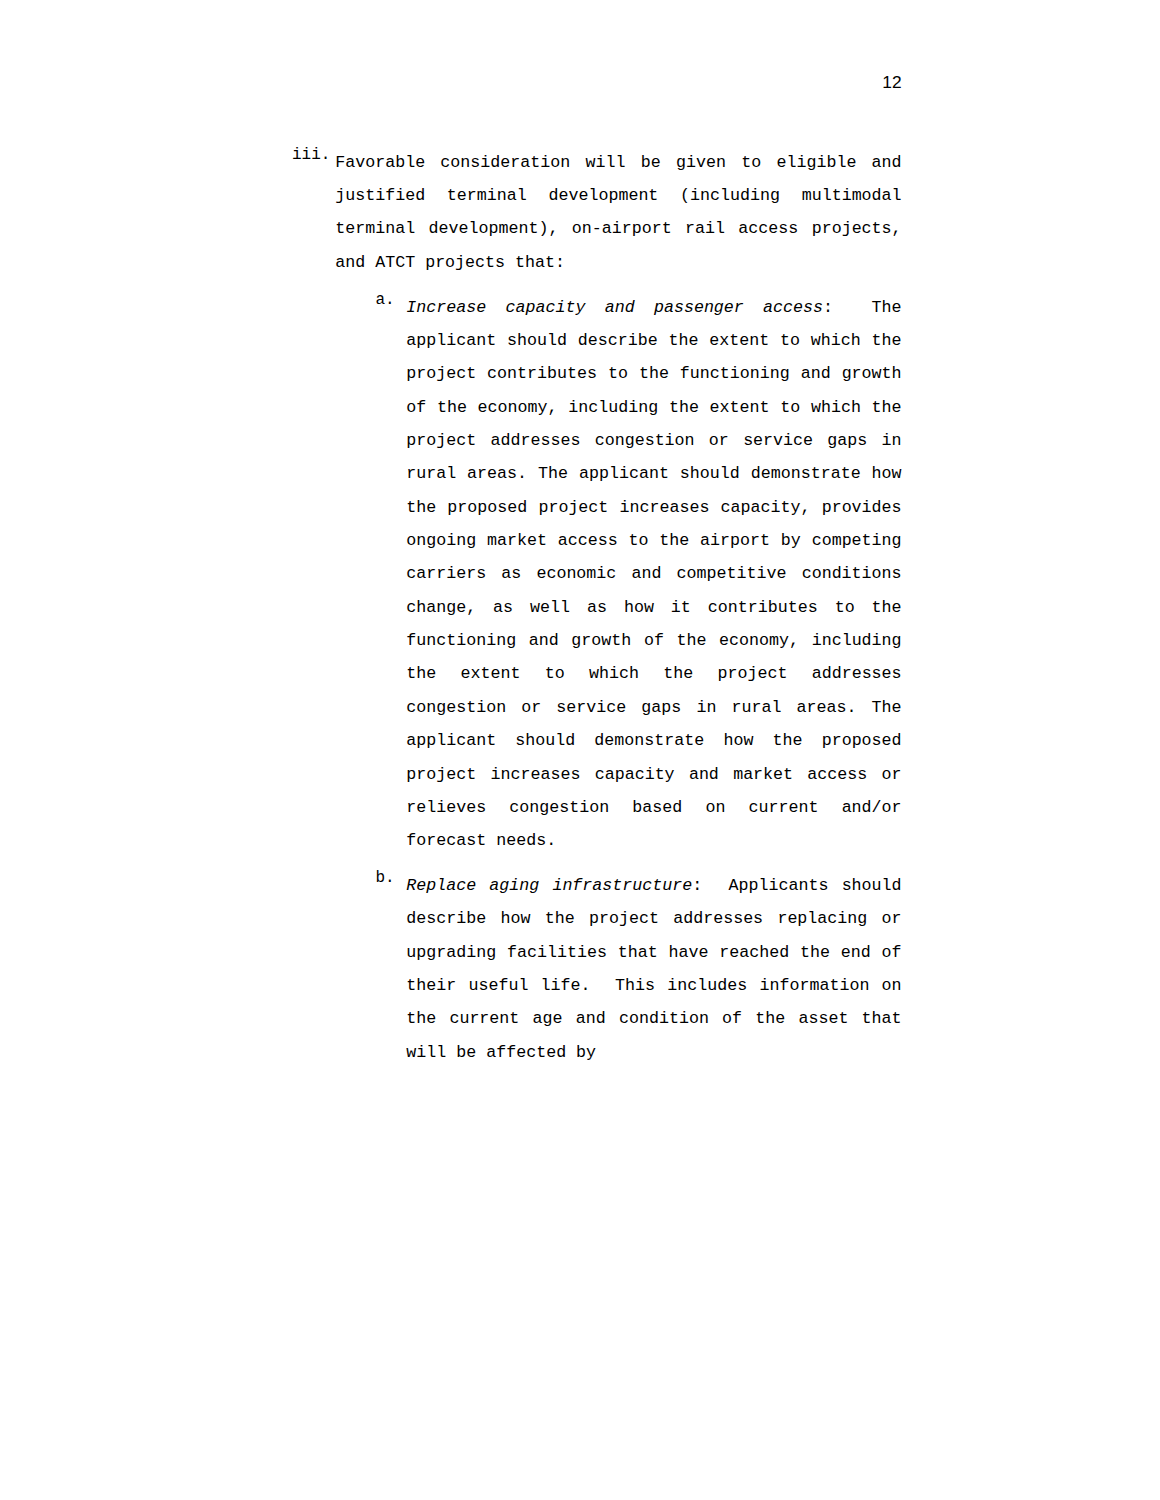12
iii.
Favorable consideration will be given to eligible and justified terminal development (including multimodal terminal development), on-airport rail access projects, and ATCT projects that:
a.
Increase capacity and passenger access: The applicant should describe the extent to which the project contributes to the functioning and growth of the economy, including the extent to which the project addresses congestion or service gaps in rural areas. The applicant should demonstrate how the proposed project increases capacity, provides ongoing market access to the airport by competing carriers as economic and competitive conditions change, as well as how it contributes to the functioning and growth of the economy, including the extent to which the project addresses congestion or service gaps in rural areas. The applicant should demonstrate how the proposed project increases capacity and market access or relieves congestion based on current and/or forecast needs.
b.
Replace aging infrastructure: Applicants should describe how the project addresses replacing or upgrading facilities that have reached the end of their useful life. This includes information on the current age and condition of the asset that will be affected by